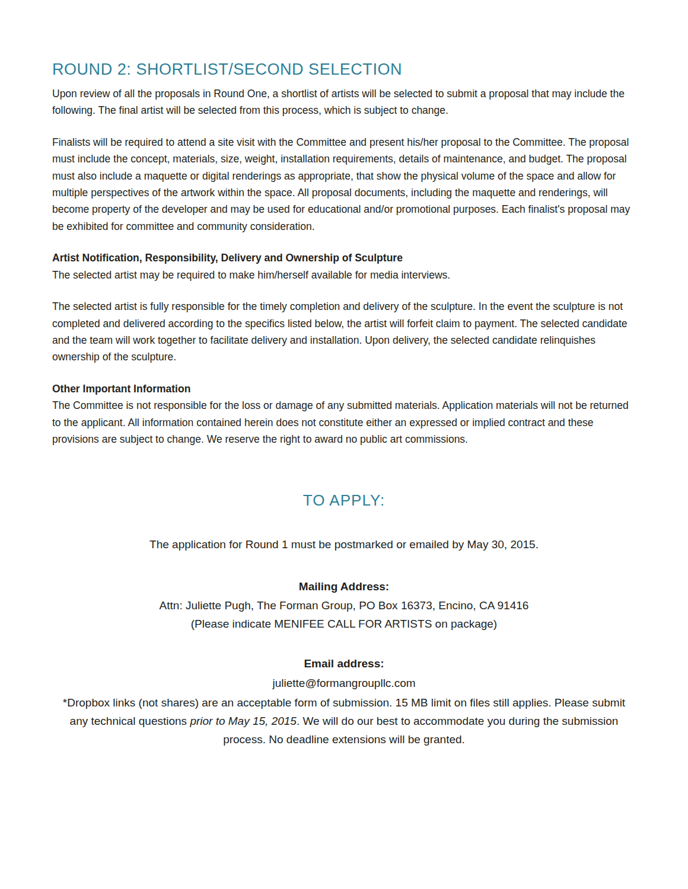Round 2: Shortlist/Second Selection
Upon review of all the proposals in Round One, a shortlist of artists will be selected to submit a proposal that may include the following. The final artist will be selected from this process, which is subject to change.
Finalists will be required to attend a site visit with the Committee and present his/her proposal to the Committee. The proposal must include the concept, materials, size, weight, installation requirements, details of maintenance, and budget. The proposal must also include a maquette or digital renderings as appropriate, that show the physical volume of the space and allow for multiple perspectives of the artwork within the space. All proposal documents, including the maquette and renderings, will become property of the developer and may be used for educational and/or promotional purposes. Each finalist's proposal may be exhibited for committee and community consideration.
Artist Notification, Responsibility, Delivery and Ownership of Sculpture
The selected artist may be required to make him/herself available for media interviews.
The selected artist is fully responsible for the timely completion and delivery of the sculpture. In the event the sculpture is not completed and delivered according to the specifics listed below, the artist will forfeit claim to payment. The selected candidate and the team will work together to facilitate delivery and installation. Upon delivery, the selected candidate relinquishes ownership of the sculpture.
Other Important Information
The Committee is not responsible for the loss or damage of any submitted materials. Application materials will not be returned to the applicant. All information contained herein does not constitute either an expressed or implied contract and these provisions are subject to change. We reserve the right to award no public art commissions.
To Apply:
The application for Round 1 must be postmarked or emailed by May 30, 2015.
Mailing Address:
Attn: Juliette Pugh, The Forman Group, PO Box 16373, Encino, CA 91416 (Please indicate MENIFEE CALL FOR ARTISTS on package)
Email address:
juliette@formangroupllc.com
*Dropbox links (not shares) are an acceptable form of submission. 15 MB limit on files still applies. Please submit any technical questions prior to May 15, 2015. We will do our best to accommodate you during the submission process. No deadline extensions will be granted.